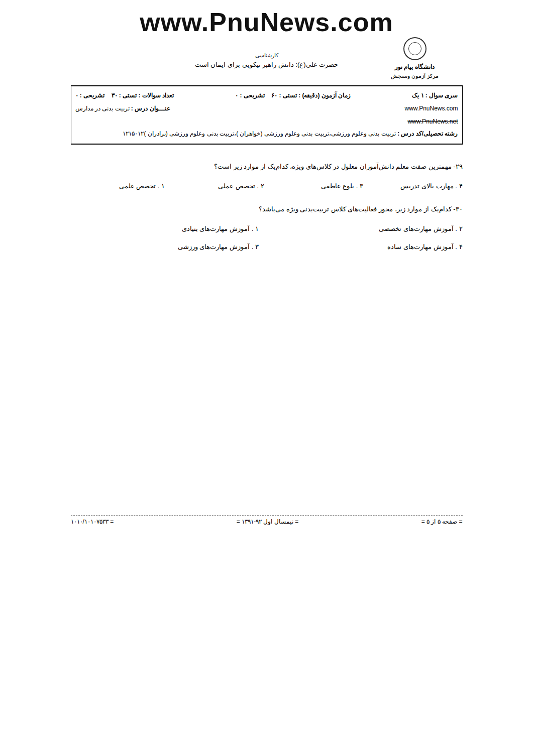www.PnuNews.com
دانشگاه پیام نور
مرکز آزمون وسنجش
کارشناسی
حضرت علی(ع): دانش راهبر نیکویی برای ایمان است
سری سوال : ۱ یک
زمان آزمون (دقیقه) : تستی : ۶۰ تشریحی : ۰
تعداد سوالات : تستی : ۳۰ تشریحی : ۰
www.PnuNews.com
عنـــوان درس : تربیت بدنی در مدارس
www.PnuNews.net
رشته تحصیلی/کد درس : تربیت بدنی وعلوم ورزشی،تربیت بدنی وعلوم ورزشی (خواهران )،تربیت بدنی وعلوم ورزشی (برادران )۱۲۱۵۰۱۲
۲۹- مهمترین صفت معلم دانش‌آموزان معلول در کلاس‌های ویژه، کدام‌یک از موارد زیر است؟
۴ . مهارت بالای تدریس
۳ . بلوغ عاطفی
۲ . تخصص عملی
۱ . تخصص علمی
۳۰- کدام‌یک از موارد زیر، محور فعالیت‌های کلاس تربیت‌بدنی ویژه می‌باشد؟
۲ . آموزش مهارت‌های تخصصی
۱ . آموزش مهارت‌های بنیادی
۴ . آموزش مهارت‌های ساده
۳ . آموزش مهارت‌های ورزشی
= صفحه ۵ از ۵ =
= نیمسال اول ۹۲-۱۳۹۱ =
۱۰۱۰/۱۰۱۰۷۵۳۳ =